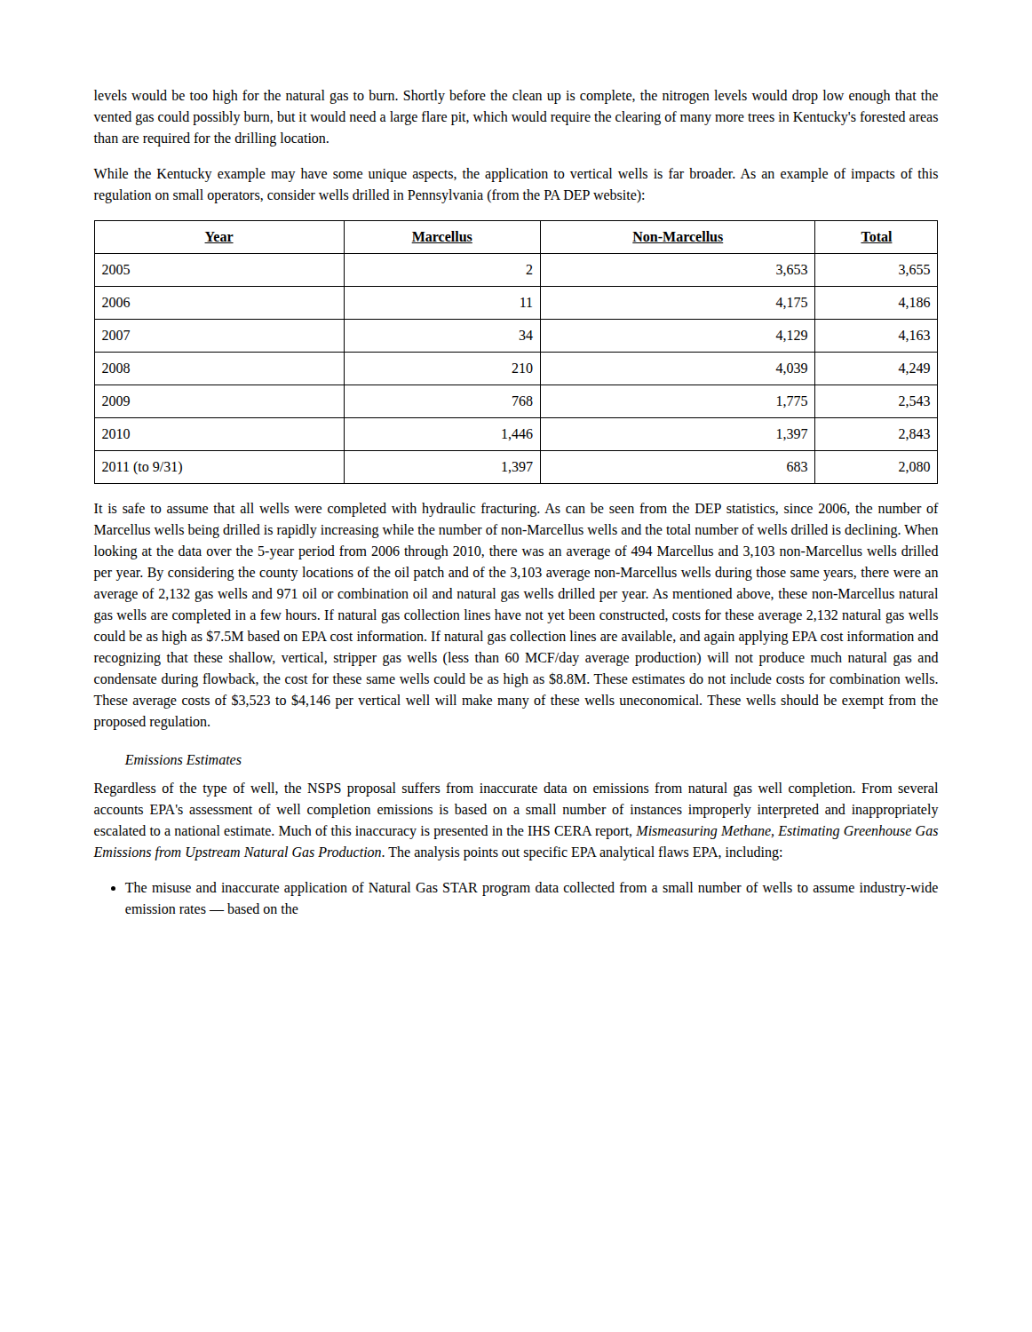levels would be too high for the natural gas to burn. Shortly before the clean up is complete, the nitrogen levels would drop low enough that the vented gas could possibly burn, but it would need a large flare pit, which would require the clearing of many more trees in Kentucky's forested areas than are required for the drilling location.
While the Kentucky example may have some unique aspects, the application to vertical wells is far broader. As an example of impacts of this regulation on small operators, consider wells drilled in Pennsylvania (from the PA DEP website):
| Year | Marcellus | Non-Marcellus | Total |
| --- | --- | --- | --- |
| 2005 | 2 | 3,653 | 3,655 |
| 2006 | 11 | 4,175 | 4,186 |
| 2007 | 34 | 4,129 | 4,163 |
| 2008 | 210 | 4,039 | 4,249 |
| 2009 | 768 | 1,775 | 2,543 |
| 2010 | 1,446 | 1,397 | 2,843 |
| 2011 (to 9/31) | 1,397 | 683 | 2,080 |
It is safe to assume that all wells were completed with hydraulic fracturing. As can be seen from the DEP statistics, since 2006, the number of Marcellus wells being drilled is rapidly increasing while the number of non-Marcellus wells and the total number of wells drilled is declining. When looking at the data over the 5-year period from 2006 through 2010, there was an average of 494 Marcellus and 3,103 non-Marcellus wells drilled per year. By considering the county locations of the oil patch and of the 3,103 average non-Marcellus wells during those same years, there were an average of 2,132 gas wells and 971 oil or combination oil and natural gas wells drilled per year. As mentioned above, these non-Marcellus natural gas wells are completed in a few hours. If natural gas collection lines have not yet been constructed, costs for these average 2,132 natural gas wells could be as high as $7.5M based on EPA cost information. If natural gas collection lines are available, and again applying EPA cost information and recognizing that these shallow, vertical, stripper gas wells (less than 60 MCF/day average production) will not produce much natural gas and condensate during flowback, the cost for these same wells could be as high as $8.8M. These estimates do not include costs for combination wells. These average costs of $3,523 to $4,146 per vertical well will make many of these wells uneconomical. These wells should be exempt from the proposed regulation.
Emissions Estimates
Regardless of the type of well, the NSPS proposal suffers from inaccurate data on emissions from natural gas well completion. From several accounts EPA's assessment of well completion emissions is based on a small number of instances improperly interpreted and inappropriately escalated to a national estimate. Much of this inaccuracy is presented in the IHS CERA report, Mismeasuring Methane, Estimating Greenhouse Gas Emissions from Upstream Natural Gas Production. The analysis points out specific EPA analytical flaws EPA, including:
The misuse and inaccurate application of Natural Gas STAR program data collected from a small number of wells to assume industry-wide emission rates — based on the